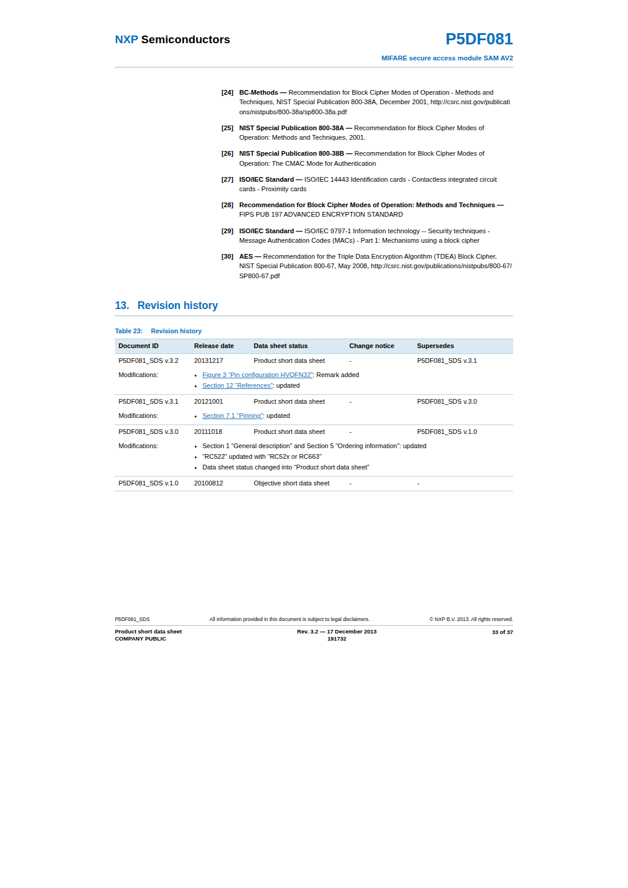NXP Semiconductors
P5DF081
MIFARE secure access module SAM AV2
[24] BC-Methods — Recommendation for Block Cipher Modes of Operation - Methods and Techniques, NIST Special Publication 800-38A, December 2001, http://csrc.nist.gov/publications/nistpubs/800-38a/sp800-38a.pdf
[25] NIST Special Publication 800-38A — Recommendation for Block Cipher Modes of Operation: Methods and Techniques, 2001.
[26] NIST Special Publication 800-38B — Recommendation for Block Cipher Modes of Operation: The CMAC Mode for Authentication
[27] ISO/IEC Standard — ISO/IEC 14443 Identification cards - Contactless integrated circuit cards - Proximity cards
[28] Recommendation for Block Cipher Modes of Operation: Methods and Techniques — FIPS PUB 197 ADVANCED ENCRYPTION STANDARD
[29] ISO/IEC Standard — ISO/IEC 9797-1 Information technology -- Security techniques - Message Authentication Codes (MACs) - Part 1: Mechanisms using a block cipher
[30] AES — Recommendation for the Triple Data Encryption Algorithm (TDEA) Block Cipher, NIST Special Publication 800-67, May 2008, http://csrc.nist.gov/publications/nistpubs/800-67/SP800-67.pdf
13. Revision history
Table 23: Revision history
| Document ID | Release date | Data sheet status | Change notice | Supersedes |
| --- | --- | --- | --- | --- |
| P5DF081_SDS v.3.2 | 20131217 | Product short data sheet | - | P5DF081_SDS v.3.1 |
| Modifications: | Figure 3 “Pin configuration HVQFN32” : Remark added Section 12 “References” : updated |
| P5DF081_SDS v.3.1 | 20121001 | Product short data sheet | - | P5DF081_SDS v.3.0 |
| Modifications: | Section 7.1 “Pinning” : updated |
| P5DF081_SDS v.3.0 | 20111018 | Product short data sheet | - | P5DF081_SDS v.1.0 |
| Modifications: | Section 1 “General description” and Section 5 “Ordering information”: updated “RC522” updated with “RC52x or RC663” Data sheet status changed into “Product short data sheet” |
| P5DF081_SDS v.1.0 | 20100812 | Objective short data sheet | - | - |
P5DF081_SDS
All information provided in this document is subject to legal disclaimers.
© NXP B.V. 2013. All rights reserved.
Product short data sheet
COMPANY PUBLIC
Rev. 3.2 — 17 December 2013
191732
33 of 37